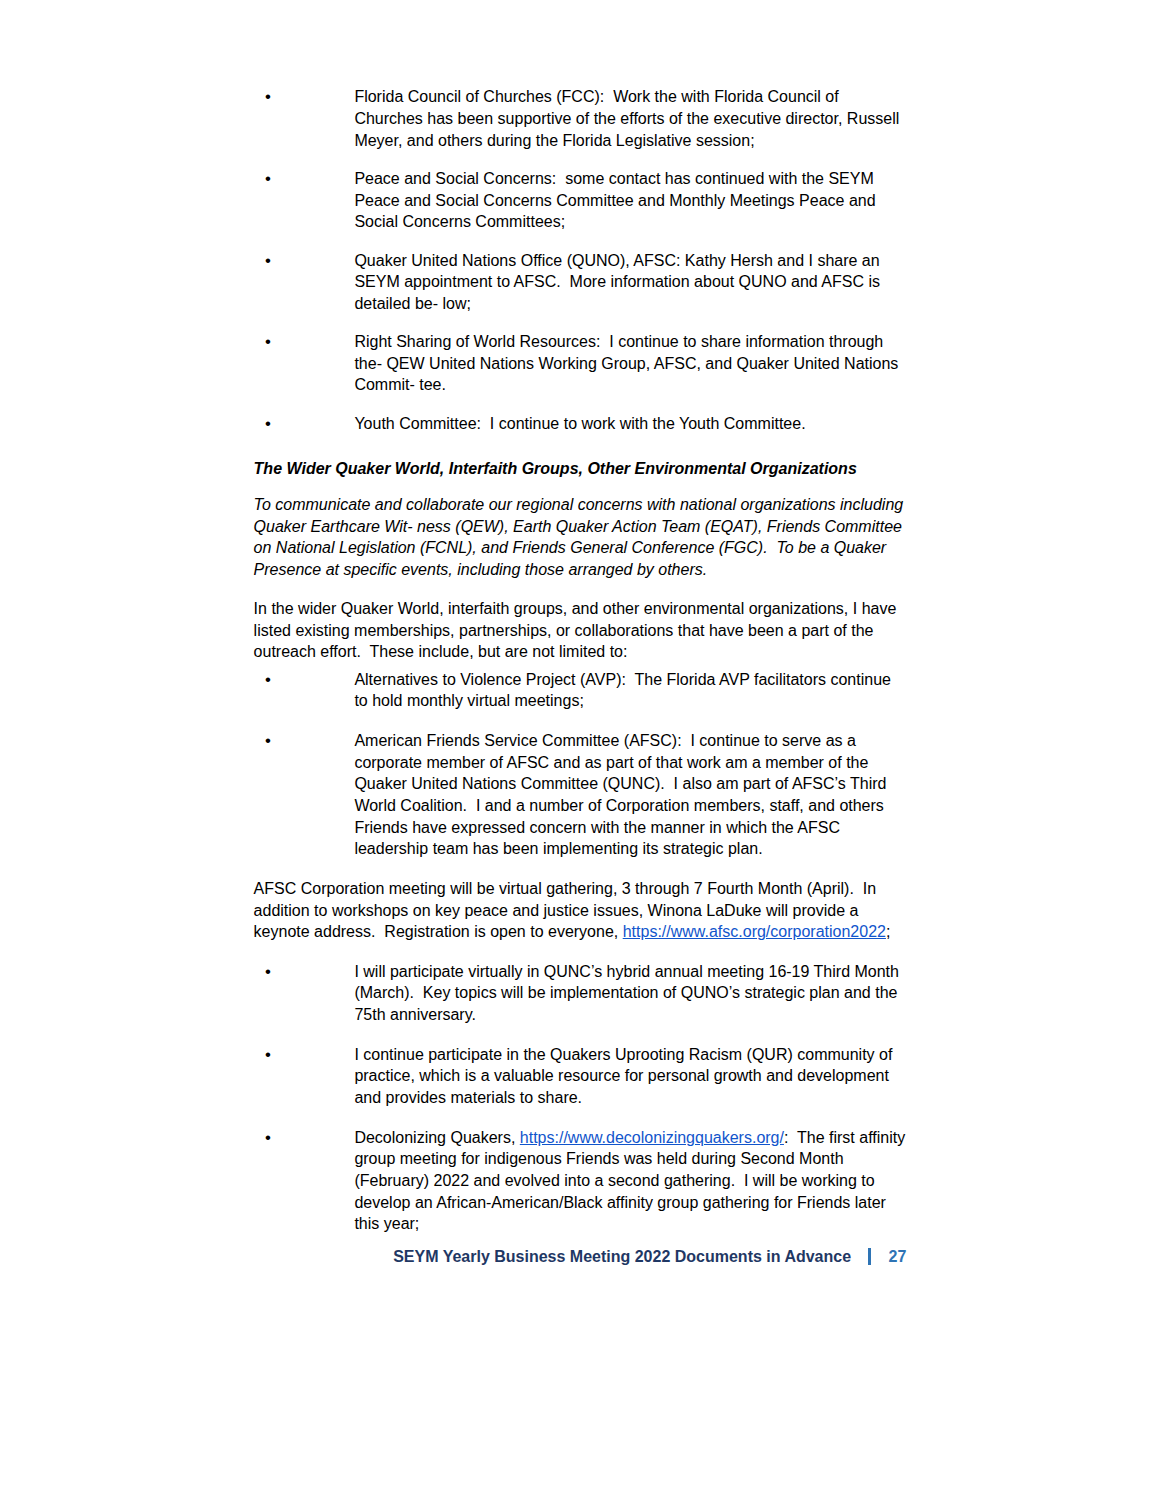Florida Council of Churches (FCC): Work the with Florida Council of Churches has been supportive of the efforts of the executive director, Russell Meyer, and others during the Florida Legislative session;
Peace and Social Concerns: some contact has continued with the SEYM Peace and Social Concerns Committee and Monthly Meetings Peace and Social Concerns Committees;
Quaker United Nations Office (QUNO), AFSC: Kathy Hersh and I share an SEYM appointment to AFSC. More information about QUNO and AFSC is detailed be- low;
Right Sharing of World Resources: I continue to share information through the- QEW United Nations Working Group, AFSC, and Quaker United Nations Commit- tee.
Youth Committee: I continue to work with the Youth Committee.
The Wider Quaker World, Interfaith Groups, Other Environmental Organizations
To communicate and collaborate our regional concerns with national organizations including Quaker Earthcare Wit- ness (QEW), Earth Quaker Action Team (EQAT), Friends Committee on National Legislation (FCNL), and Friends General Conference (FGC). To be a Quaker Presence at specific events, including those arranged by others.
In the wider Quaker World, interfaith groups, and other environmental organizations, I have listed existing memberships, partnerships, or collaborations that have been a part of the outreach effort. These include, but are not limited to:
Alternatives to Violence Project (AVP): The Florida AVP facilitators continue to hold monthly virtual meetings;
American Friends Service Committee (AFSC): I continue to serve as a corporate member of AFSC and as part of that work am a member of the Quaker United Nations Committee (QUNC). I also am part of AFSC’s Third World Coalition. I and a number of Corporation members, staff, and others Friends have expressed concern with the manner in which the AFSC leadership team has been implementing its strategic plan.
AFSC Corporation meeting will be virtual gathering, 3 through 7 Fourth Month (April). In addition to workshops on key peace and justice issues, Winona LaDuke will provide a keynote address. Registration is open to everyone, https://www.afsc.org/corporation2022;
I will participate virtually in QUNC’s hybrid annual meeting 16-19 Third Month (March). Key topics will be implementation of QUNO’s strategic plan and the 75th anniversary.
I continue participate in the Quakers Uprooting Racism (QUR) community of practice, which is a valuable resource for personal growth and development and provides materials to share.
Decolonizing Quakers, https://www.decolonizingquakers.org/: The first affinity group meeting for indigenous Friends was held during Second Month (February) 2022 and evolved into a second gathering. I will be working to develop an African-American/Black affinity group gathering for Friends later this year;
SEYM Yearly Business Meeting 2022 Documents in Advance 27